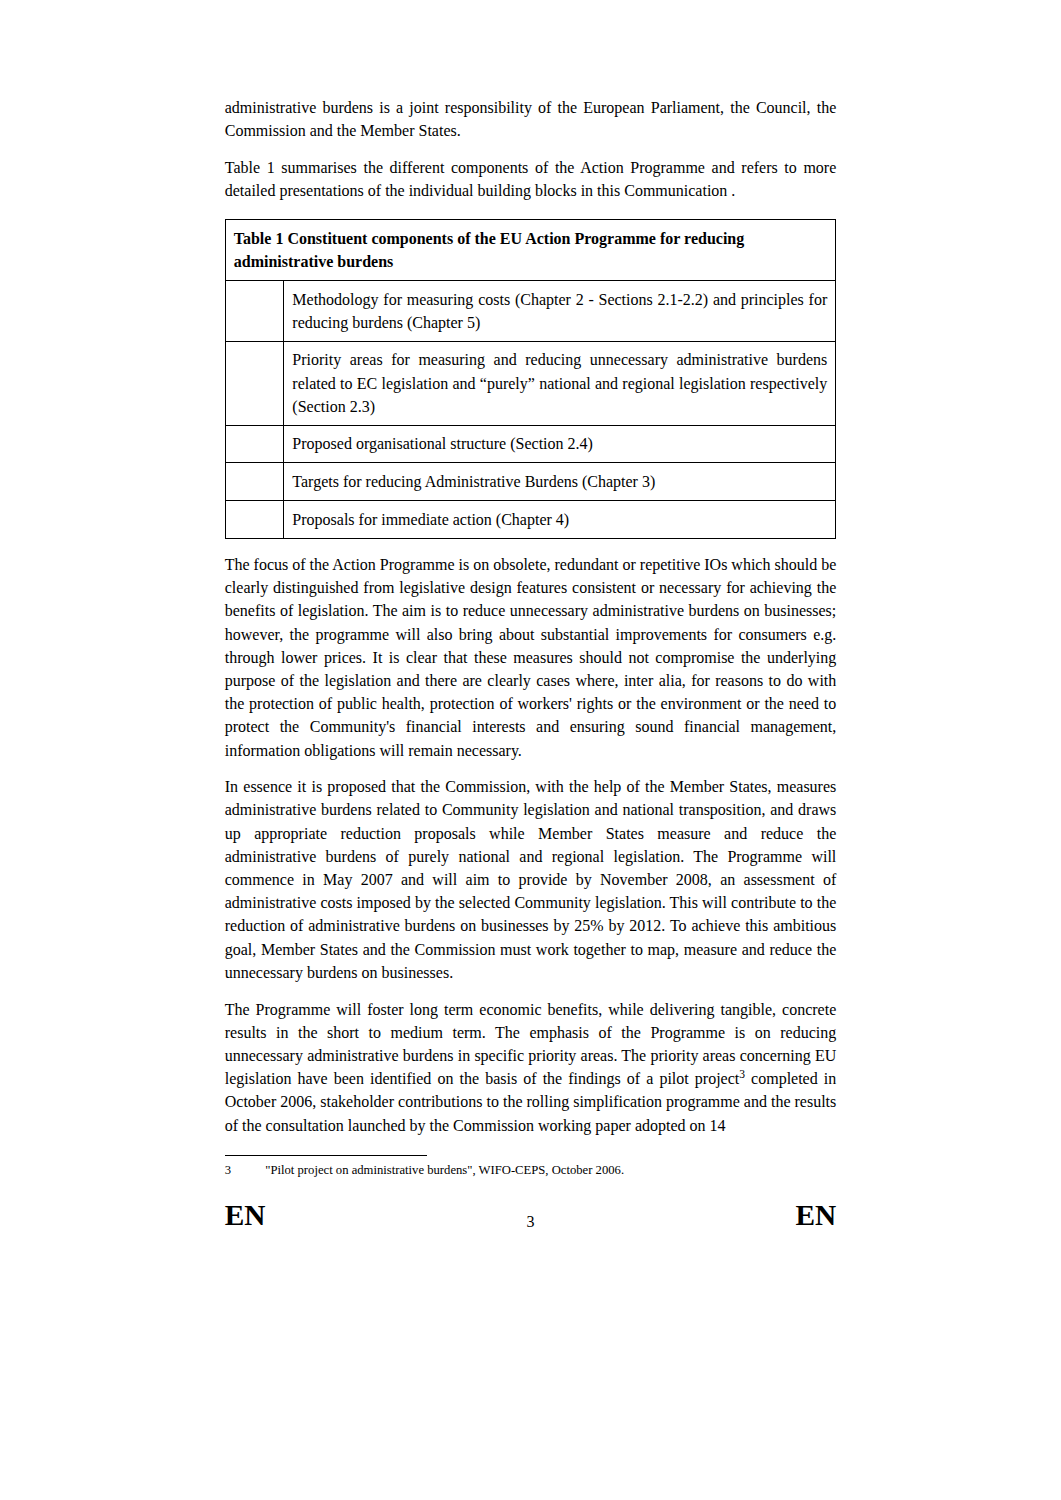administrative burdens is a joint responsibility of the European Parliament, the Council, the Commission and the Member States.
Table 1 summarises the different components of the Action Programme and refers to more detailed presentations of the individual building blocks in this Communication .
| Table 1 Constituent components of the EU Action Programme for reducing administrative burdens |
| --- |
| | Methodology for measuring costs (Chapter 2 - Sections 2.1-2.2) and principles for reducing burdens (Chapter 5) |
| | Priority areas for measuring and reducing unnecessary administrative burdens related to EC legislation and “purely” national and regional legislation respectively (Section 2.3) |
| | Proposed organisational structure (Section 2.4) |
| | Targets for reducing Administrative Burdens (Chapter 3) |
| | Proposals for immediate action (Chapter 4) |
The focus of the Action Programme is on obsolete, redundant or repetitive IOs which should be clearly distinguished from legislative design features consistent or necessary for achieving the benefits of legislation. The aim is to reduce unnecessary administrative burdens on businesses; however, the programme will also bring about substantial improvements for consumers e.g. through lower prices. It is clear that these measures should not compromise the underlying purpose of the legislation and there are clearly cases where, inter alia, for reasons to do with the protection of public health, protection of workers' rights or the environment or the need to protect the Community's financial interests and ensuring sound financial management, information obligations will remain necessary.
In essence it is proposed that the Commission, with the help of the Member States, measures administrative burdens related to Community legislation and national transposition, and draws up appropriate reduction proposals while Member States measure and reduce the administrative burdens of purely national and regional legislation. The Programme will commence in May 2007 and will aim to provide by November 2008, an assessment of administrative costs imposed by the selected Community legislation. This will contribute to the reduction of administrative burdens on businesses by 25% by 2012. To achieve this ambitious goal, Member States and the Commission must work together to map, measure and reduce the unnecessary burdens on businesses.
The Programme will foster long term economic benefits, while delivering tangible, concrete results in the short to medium term. The emphasis of the Programme is on reducing unnecessary administrative burdens in specific priority areas. The priority areas concerning EU legislation have been identified on the basis of the findings of a pilot project3 completed in October 2006, stakeholder contributions to the rolling simplification programme and the results of the consultation launched by the Commission working paper adopted on 14
3
"Pilot project on administrative burdens", WIFO-CEPS, October 2006.
EN 3 EN